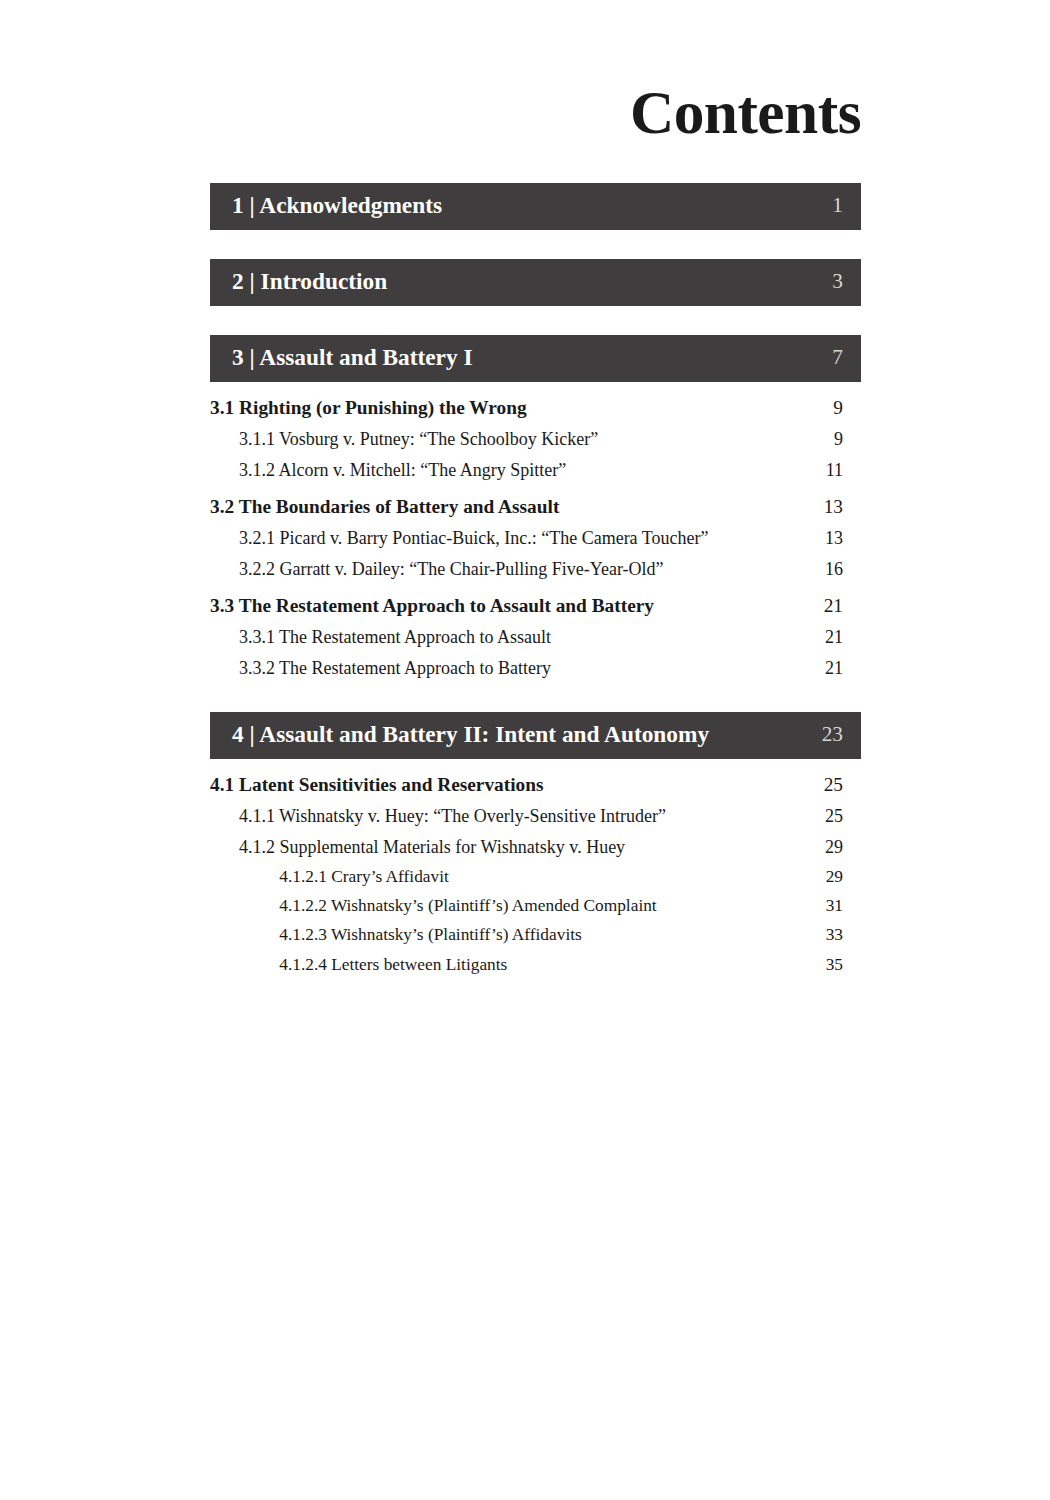Contents
1 | Acknowledgments 1
2 | Introduction 3
3 | Assault and Battery I 7
3.1 Righting (or Punishing) the Wrong 9
3.1.1 Vosburg v. Putney: “The Schoolboy Kicker” 9
3.1.2 Alcorn v. Mitchell: “The Angry Spitter” 11
3.2 The Boundaries of Battery and Assault 13
3.2.1 Picard v. Barry Pontiac-Buick, Inc.: “The Camera Toucher” 13
3.2.2 Garratt v. Dailey: “The Chair-Pulling Five-Year-Old” 16
3.3 The Restatement Approach to Assault and Battery 21
3.3.1 The Restatement Approach to Assault 21
3.3.2 The Restatement Approach to Battery 21
4 | Assault and Battery II: Intent and Autonomy 23
4.1 Latent Sensitivities and Reservations 25
4.1.1 Wishnatsky v. Huey: “The Overly-Sensitive Intruder” 25
4.1.2 Supplemental Materials for Wishnatsky v. Huey 29
4.1.2.1 Crary’s Affidavit 29
4.1.2.2 Wishnatsky’s (Plaintiff’s) Amended Complaint 31
4.1.2.3 Wishnatsky’s (Plaintiff’s) Affidavits 33
4.1.2.4 Letters between Litigants 35